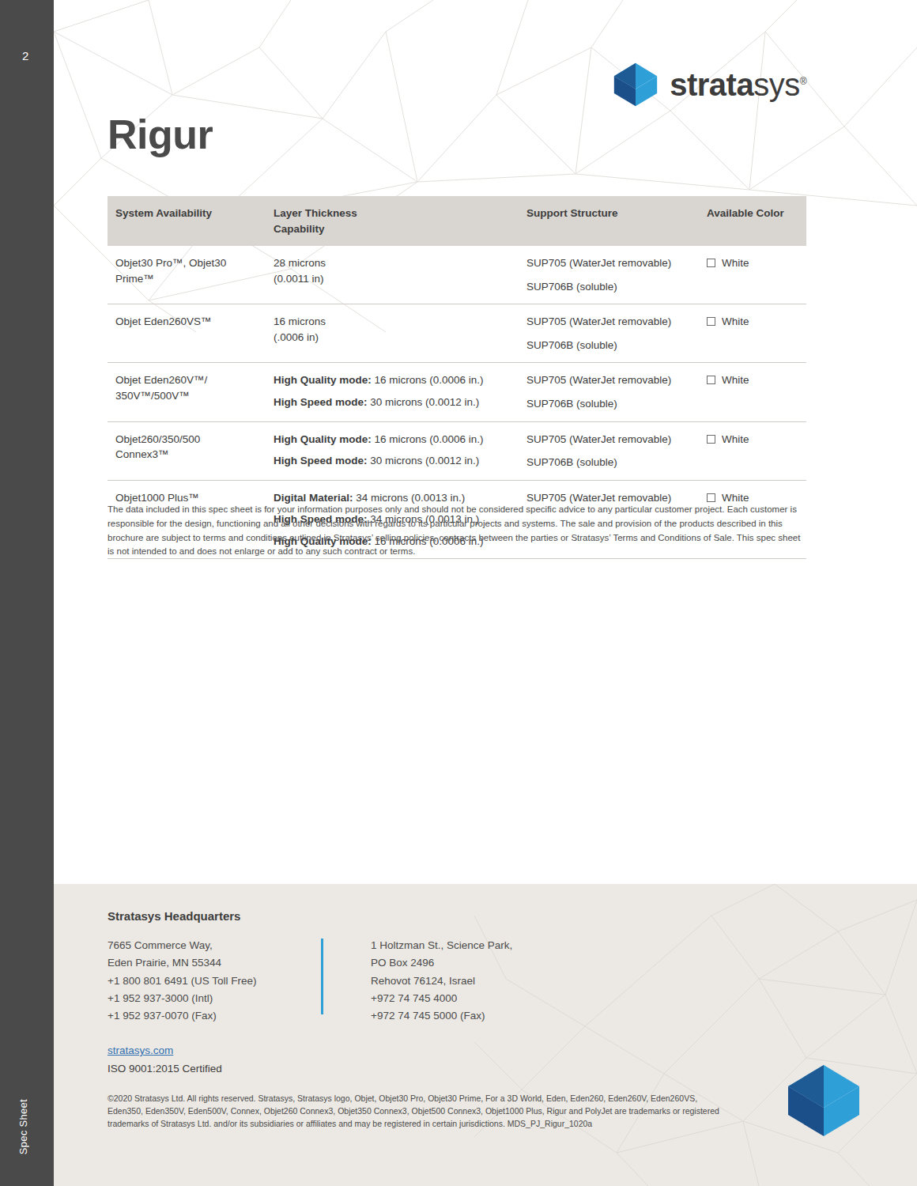2
Spec Sheet
stratasys®
Rigur
| System Availability | Layer Thickness Capability | Support Structure | Available Color |
| --- | --- | --- | --- |
| Objet30 Pro™, Objet30 Prime™ | 28 microns (0.0011 in) | SUP705 (WaterJet removable) SUP706B (soluble) | White |
| Objet Eden260VS™ | 16 microns (.0006 in) | SUP705 (WaterJet removable) SUP706B (soluble) | White |
| Objet Eden260V™/ 350V™/500V™ | High Quality mode: 16 microns (0.0006 in.) High Speed mode: 30 microns (0.0012 in.) | SUP705 (WaterJet removable) SUP706B (soluble) | White |
| Objet260/350/500 Connex3™ | High Quality mode: 16 microns (0.0006 in.) High Speed mode: 30 microns (0.0012 in.) | SUP705 (WaterJet removable) SUP706B (soluble) | White |
| Objet1000 Plus™ | Digital Material: 34 microns (0.0013 in.) High Speed mode: 34 microns (0.0013 in.) High Quality mode: 16 microns (0.0006 in.) | SUP705 (WaterJet removable) | White |
The data included in this spec sheet is for your information purposes only and should not be considered specific advice to any particular customer project. Each customer is responsible for the design, functioning and all other decisions with regards to its particular projects and systems. The sale and provision of the products described in this brochure are subject to terms and conditions outlined in Stratasys’ selling policies, contracts between the parties or Stratasys’ Terms and Conditions of Sale. This spec sheet is not intended to and does not enlarge or add to any such contract or terms.
Stratasys Headquarters
7665 Commerce Way,
Eden Prairie, MN 55344
+1 800 801 6491 (US Toll Free)
+1 952 937-3000 (Intl)
+1 952 937-0070 (Fax)
1 Holtzman St., Science Park,
PO Box 2496
Rehovot 76124, Israel
+972 74 745 4000
+972 74 745 5000 (Fax)
stratasys.com
ISO 9001:2015 Certified
©2020 Stratasys Ltd. All rights reserved. Stratasys, Stratasys logo, Objet, Objet30 Pro, Objet30 Prime, For a 3D World, Eden, Eden260, Eden260V, Eden260VS, Eden350, Eden350V, Eden500V, Connex, Objet260 Connex3, Objet350 Connex3, Objet500 Connex3, Objet1000 Plus, Rigur and PolyJet are trademarks or registered trademarks of Stratasys Ltd. and/or its subsidiaries or affiliates and may be registered in certain jurisdictions. MDS_PJ_Rigur_1020a